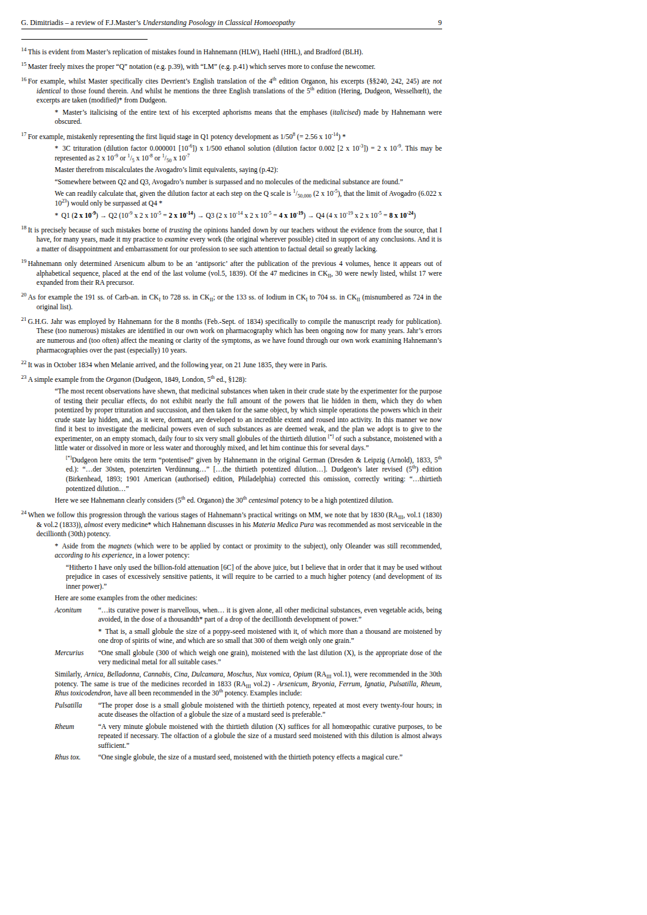G. Dimitriadis – a review of F.J.Master’s Understanding Posology in Classical Homoeopathy
9
14This is evident from Master’s replication of mistakes found in Hahnemann (HLW), Haehl (HHL), and Bradford (BLH).
15Master freely mixes the proper “Q” notation (e.g. p.39), with “LM” (e.g. p.41) which serves more to confuse the newcomer.
16For example, whilst Master specifically cites Devrient’s English translation of the 4th edition Organon, his excerpts (§§240, 242, 245) are not identical to those found therein. And whilst he mentions the three English translations of the 5th edition (Hering, Dudgeon, Wesselhœft), the excerpts are taken (modified)* from Dudgeon.
* Master’s italicising of the entire text of his excerpted aphorisms means that the emphases (italicised) made by Hahnemann were obscured.
17For example, mistakenly representing the first liquid stage in Q1 potency development as 1/508 (= 2.56 x 10-14) *
* 3C trituration (dilution factor 0.000001 [10-6]) x 1/500 ethanol solution (dilution factor 0.002 [2 x 10-3]) = 2 x 10-9. This may be represented as 2 x 10-9 or 1/5 x 10-8 or 1/50 x 10-7
Master therefrom miscalculates the Avogadro’s limit equivalents, saying (p.42):
“Somewhere between Q2 and Q3, Avogadro’s number is surpassed and no molecules of the medicinal substance are found.”
We can readily calculate that, given the dilution factor at each step on the Q scale is 1/50,000 (2 x 10-5), that the limit of Avogadro (6.022 x 1023) would only be surpassed at Q4 *
* Q1 (2 x 10-9) → Q2 (10-9 x 2 x 10-5 = 2 x 10-14) → Q3 (2 x 10-14 x 2 x 10-5 = 4 x 10-19) → Q4 (4 x 10-19 x 2 x 10-5 = 8 x 10-24)
18It is precisely because of such mistakes borne of trusting the opinions handed down by our teachers without the evidence from the source, that I have, for many years, made it my practice to examine every work (the original wherever possible) cited in support of any conclusions. And it is a matter of disappointment and embarrassment for our profession to see such attention to factual detail so greatly lacking.
19Hahnemann only determined Arsenicum album to be an ‘antipsoric’ after the publication of the previous 4 volumes, hence it appears out of alphabetical sequence, placed at the end of the last volume (vol.5, 1839). Of the 47 medicines in CKII, 30 were newly listed, whilst 17 were expanded from their RA precursor.
20As for example the 191 ss. of Carb-an. in CKI to 728 ss. in CKII; or the 133 ss. of Iodium in CKI to 704 ss. in CKII (misnumbered as 724 in the original list).
21G.H.G. Jahr was employed by Hahnemann for the 8 months (Feb.-Sept. of 1834) specifically to compile the manuscript ready for publication). These (too numerous) mistakes are identified in our own work on pharmacography which has been ongoing now for many years. Jahr’s errors are numerous and (too often) affect the meaning or clarity of the symptoms, as we have found through our own work examining Hahnemann’s pharmacographies over the past (especially) 10 years.
22It was in October 1834 when Melanie arrived, and the following year, on 21 June 1835, they were in Paris.
23A simple example from the Organon (Dudgeon, 1849, London, 5th ed., §128):
“The most recent observations have shewn, that medicinal substances when taken in their crude state by the experimenter for the purpose of testing their peculiar effects, do not exhibit nearly the full amount of the powers that lie hidden in them, which they do when potentized by proper trituration and succussion, and then taken for the same object, by which simple operations the powers which in their crude state lay hidden, and, as it were, dormant, are developed to an incredible extent and roused into activity. In this manner we now find it best to investigate the medicinal powers even of such substances as are deemed weak, and the plan we adopt is to give to the experimenter, on an empty stomach, daily four to six very small globules of the thirtieth dilution [*] of such a substance, moistened with a little water or dissolved in more or less water and thoroughly mixed, and let him continue this for several days.”
[*]Dudgeon here omits the term “potentised” given by Hahnemann in the original German (Dresden & Leipzig (Arnold), 1833, 5th ed.): “…der 30sten, potenzirten Verdünnung…” […the thirtieth potentized dilution…]. Dudgeon’s later revised (5th) edition (Birkenhead, 1893; 1901 American (authorised) edition, Philadelphia) corrected this omission, correctly writing: “…thirtieth potentized dilution…”
Here we see Hahnemann clearly considers (5th ed. Organon) the 30th centesimal potency to be a high potentized dilution.
24When we follow this progression through the various stages of Hahnemann’s practical writings on MM, we note that by 1830 (RAIII, vol.1 (1830) & vol.2 (1833)), almost every medicine* which Hahnemann discusses in his Materia Medica Pura was recommended as most serviceable in the decillionth (30th) potency.
* Aside from the magnets (which were to be applied by contact or proximity to the subject), only Oleander was still recommended, according to his experience, in a lower potency:
“Hitherto I have only used the billion-fold attenuation [6C] of the above juice, but I believe that in order that it may be used without prejudice in cases of excessively sensitive patients, it will require to be carried to a much higher potency (and development of its inner power).”
Here are some examples from the other medicines:
Aconitum “…its curative power is marvellous, when… it is given alone, all other medicinal substances, even vegetable acids, being avoided, in the dose of a thousandth* part of a drop of the decillionth development of power.”
* That is, a small globule the size of a poppy-seed moistened with it, of which more than a thousand are moistened by one drop of spirits of wine, and which are so small that 300 of them weigh only one grain.”
Mercurius “One small globule (300 of which weigh one grain), moistened with the last dilution (X), is the appropriate dose of the very medicinal metal for all suitable cases.”
Similarly, Arnica, Belladonna, Cannabis, Cina, Dulcamara, Moschus, Nux vomica, Opium (RAIII vol.1), were recommended in the 30th potency. The same is true of the medicines recorded in 1833 (RAIII vol.2) - Arsenicum, Bryonia, Ferrum, Ignatia, Pulsatilla, Rheum, Rhus toxicodendron, have all been recommended in the 30th potency. Examples include:
Pulsatilla “The proper dose is a small globule moistened with the thirtieth potency, repeated at most every twenty-four hours; in acute diseases the olfaction of a globule the size of a mustard seed is preferable.”
Rheum “A very minute globule moistened with the thirtieth dilution (X) suffices for all homœopathic curative purposes, to be repeated if necessary. The olfaction of a globule the size of a mustard seed moistened with this dilution is almost always sufficient.”
Rhus tox. “One single globule, the size of a mustard seed, moistened with the thirtieth potency effects a magical cure.”